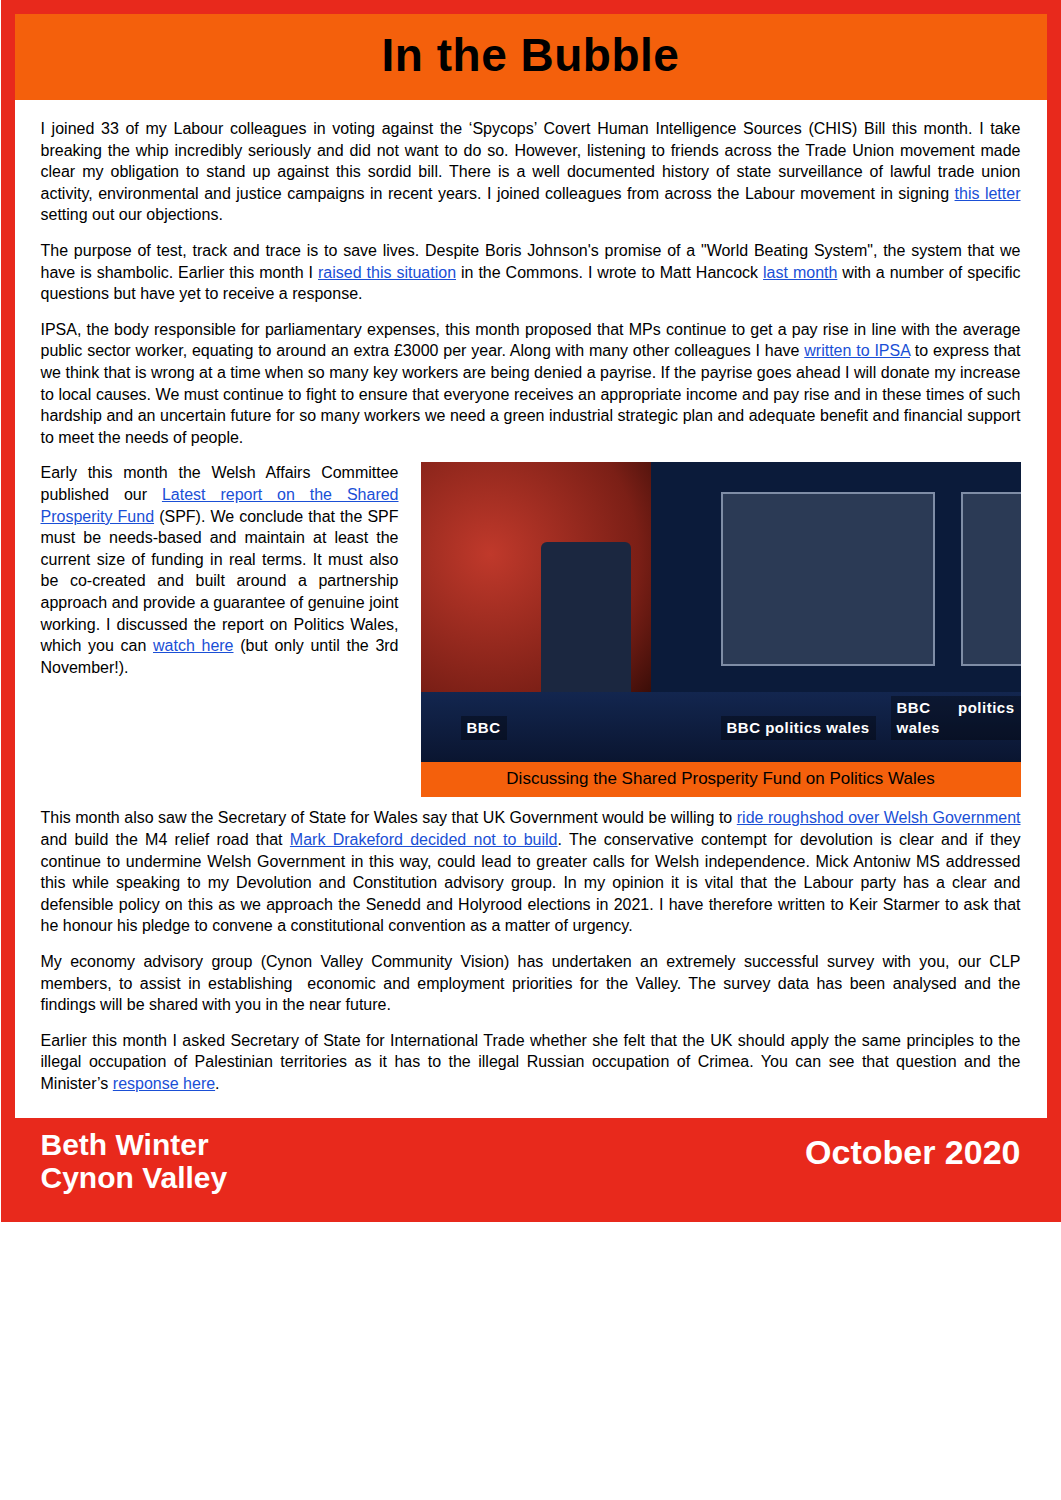In the Bubble
I joined 33 of my Labour colleagues in voting against the ‘Spycops’ Covert Human Intelligence Sources (CHIS) Bill this month. I take breaking the whip incredibly seriously and did not want to do so. However, listening to friends across the Trade Union movement made clear my obligation to stand up against this sordid bill. There is a well documented history of state surveillance of lawful trade union activity, environmental and justice campaigns in recent years. I joined colleagues from across the Labour movement in signing this letter setting out our objections.
The purpose of test, track and trace is to save lives. Despite Boris Johnson's promise of a "World Beating System", the system that we have is shambolic. Earlier this month I raised this situation in the Commons. I wrote to Matt Hancock last month with a number of specific questions but have yet to receive a response.
IPSA, the body responsible for parliamentary expenses, this month proposed that MPs continue to get a pay rise in line with the average public sector worker, equating to around an extra £3000 per year. Along with many other colleagues I have written to IPSA to express that we think that is wrong at a time when so many key workers are being denied a payrise. If the payrise goes ahead I will donate my increase to local causes. We must continue to fight to ensure that everyone receives an appropriate income and pay rise and in these times of such hardship and an uncertain future for so many workers we need a green industrial strategic plan and adequate benefit and financial support to meet the needs of people.
BBC
BBC politics wales
BBC politics wales
BBC politics wales
Discussing the Shared Prosperity Fund on Politics Wales
Early this month the Welsh Affairs Committee published our Latest report on the Shared Prosperity Fund (SPF). We conclude that the SPF must be needs-based and maintain at least the current size of funding in real terms. It must also be co-created and built around a partnership approach and provide a guarantee of genuine joint working. I discussed the report on Politics Wales, which you can watch here (but only until the 3rd November!).
This month also saw the Secretary of State for Wales say that UK Government would be willing to ride roughshod over Welsh Government and build the M4 relief road that Mark Drakeford decided not to build. The conservative contempt for devolution is clear and if they continue to undermine Welsh Government in this way, could lead to greater calls for Welsh independence. Mick Antoniw MS addressed this while speaking to my Devolution and Constitution advisory group. In my opinion it is vital that the Labour party has a clear and defensible policy on this as we approach the Senedd and Holyrood elections in 2021. I have therefore written to Keir Starmer to ask that he honour his pledge to convene a constitutional convention as a matter of urgency.
My economy advisory group (Cynon Valley Community Vision) has undertaken an extremely successful survey with you, our CLP members, to assist in establishing economic and employment priorities for the Valley. The survey data has been analysed and the findings will be shared with you in the near future.
Earlier this month I asked Secretary of State for International Trade whether she felt that the UK should apply the same principles to the illegal occupation of Palestinian territories as it has to the illegal Russian occupation of Crimea. You can see that question and the Minister’s response here.
Beth Winter
Cynon Valley
October 2020